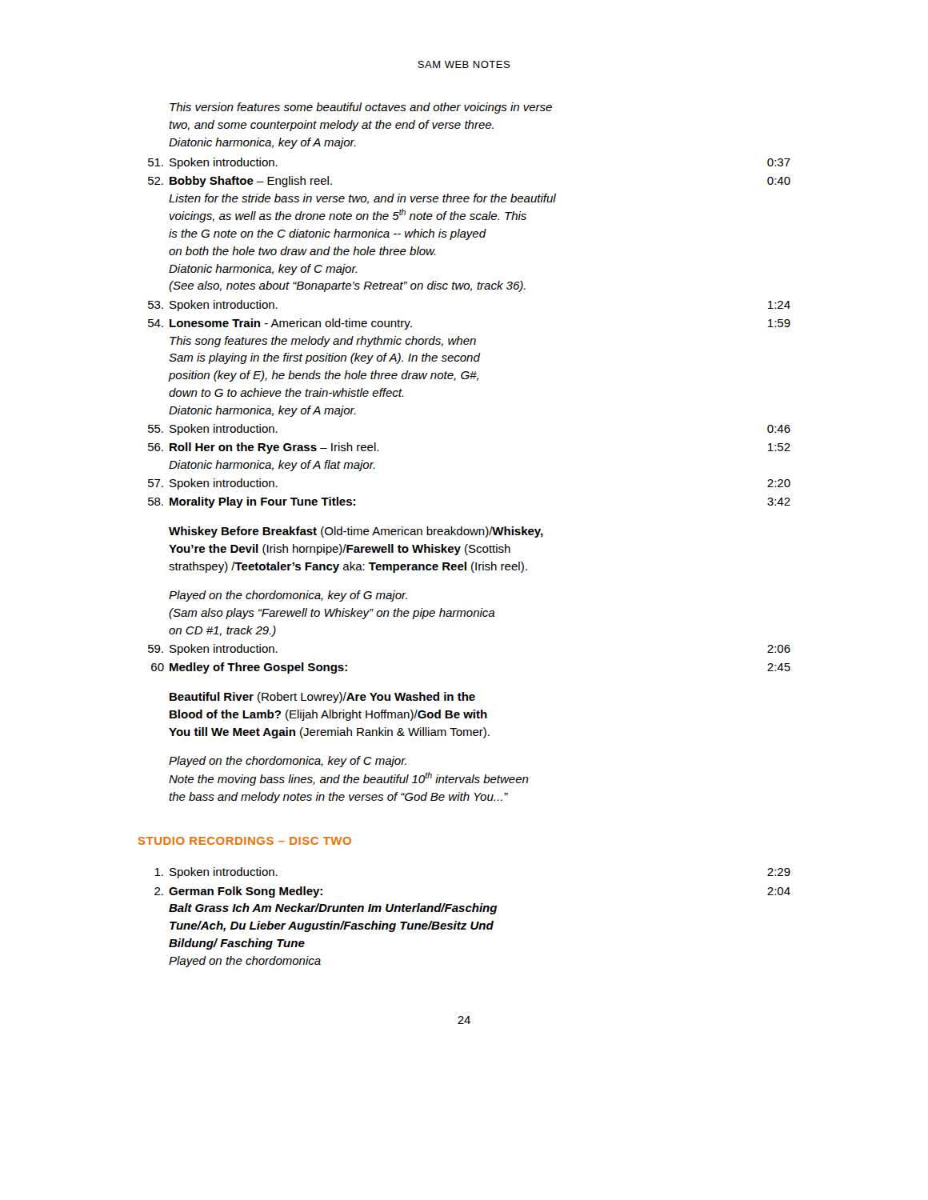SAM WEB NOTES
This version features some beautiful octaves and other voicings in verse
two, and some counterpoint melody at the end of verse three.
Diatonic harmonica, key of A major.
51.
Spoken introduction. 0:37
52.
Bobby Shaftoe – English reel. 0:40
Listen for the stride bass in verse two, and in verse three for the beautiful
voicings, as well as the drone note on the 5th note of the scale. This
is the G note on the C diatonic harmonica -- which is played
on both the hole two draw and the hole three blow.
Diatonic harmonica, key of C major.
(See also, notes about “Bonaparte’s Retreat” on disc two, track 36).
53.
Spoken introduction. 1:24
54.
Lonesome Train - American old-time country. 1:59
This song features the melody and rhythmic chords, when
Sam is playing in the first position (key of A). In the second
position (key of E), he bends the hole three draw note, G#,
down to G to achieve the train-whistle effect.
Diatonic harmonica, key of A major.
55.
Spoken introduction. 0:46
56.
Roll Her on the Rye Grass – Irish reel. 1:52
Diatonic harmonica, key of A flat major.
57.
Spoken introduction. 2:20
58.
Morality Play in Four Tune Titles: 3:42
Whiskey Before Breakfast (Old-time American breakdown)/Whiskey,
You’re the Devil (Irish hornpipe)/Farewell to Whiskey (Scottish
strathspey) /Teetotaler’s Fancy aka: Temperance Reel (Irish reel).
Played on the chordomonica, key of G major.
(Sam also plays “Farewell to Whiskey” on the pipe harmonica
on CD #1, track 29.)
59.
Spoken introduction. 2:06
60
Medley of Three Gospel Songs: 2:45
Beautiful River (Robert Lowrey)/Are You Washed in the
Blood of the Lamb? (Elijah Albright Hoffman)/God Be with
You till We Meet Again (Jeremiah Rankin & William Tomer).
Played on the chordomonica, key of C major.
Note the moving bass lines, and the beautiful 10th intervals between
the bass and melody notes in the verses of “God Be with You...”
STUDIO RECORDINGS – DISC TWO
1.
Spoken introduction. 2:29
2.
German Folk Song Medley: 2:04
Balt Grass Ich Am Neckar/Drunten Im Unterland/Fasching
Tune/Ach, Du Lieber Augustin/Fasching Tune/Besitz Und
Bildung/ Fasching Tune
Played on the chordomonica
24